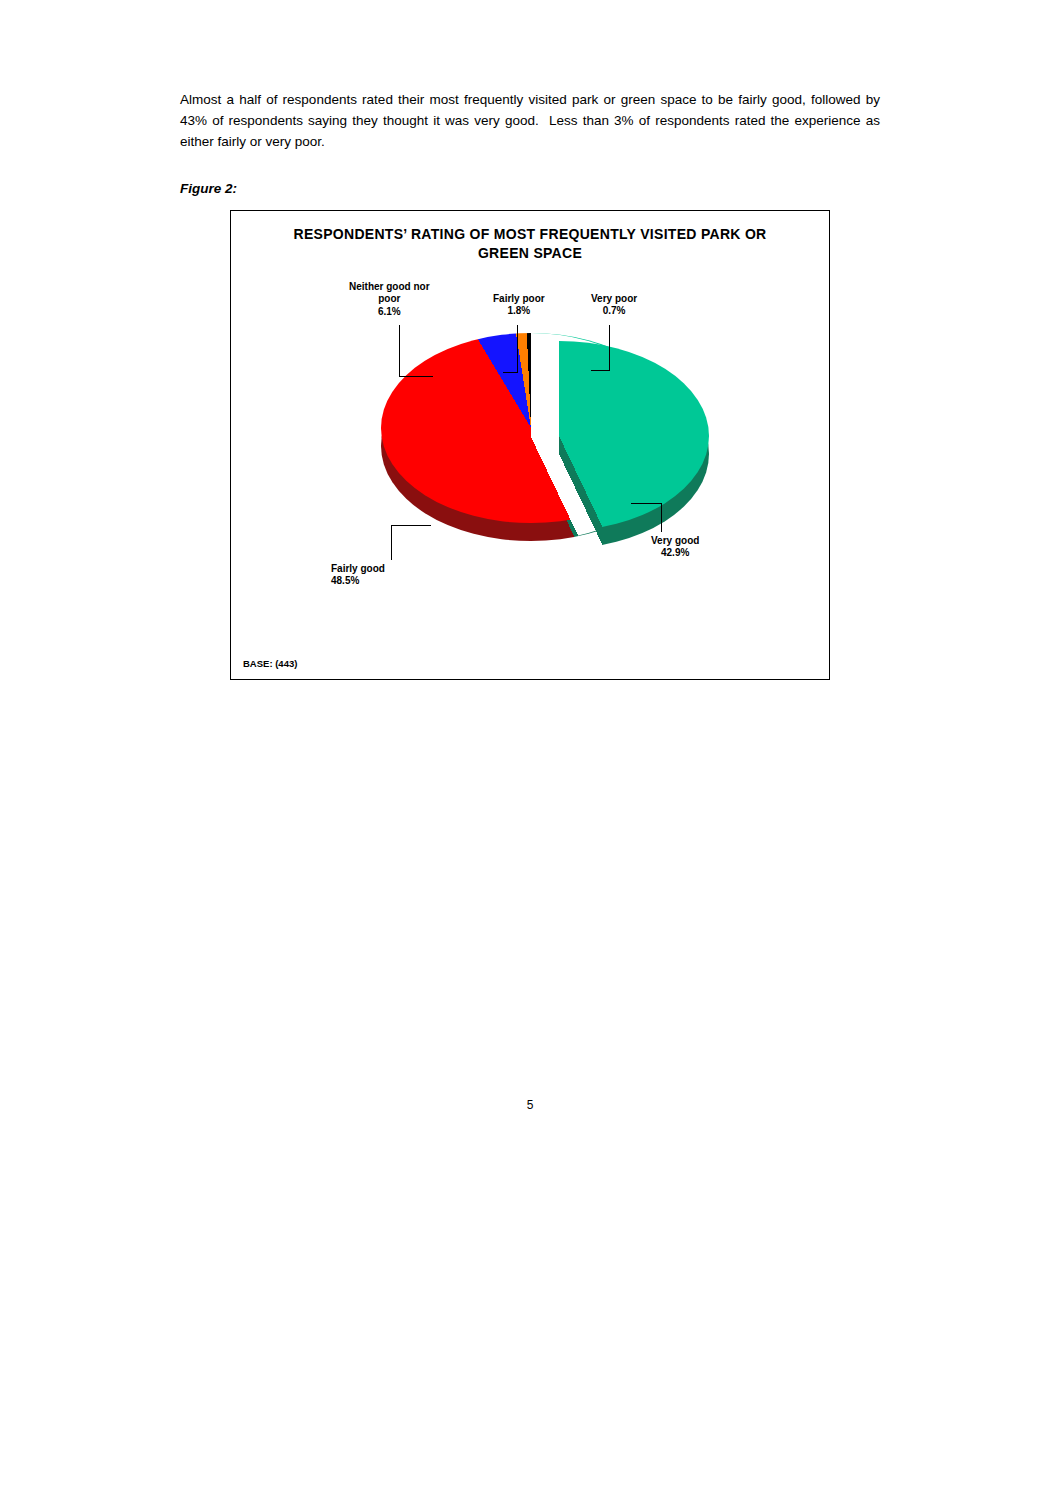Almost a half of respondents rated their most frequently visited park or green space to be fairly good, followed by 43% of respondents saying they thought it was very good. Less than 3% of respondents rated the experience as either fairly or very poor.
Figure 2:
RESPONDENTS’ RATING OF MOST FREQUENTLY VISITED PARK OR GREEN SPACE
Neither good nor
poor
6.1%
Fairly poor
1.8%
Very poor
0.7%
Fairly good
48.5%
Very good
42.9%
BASE: (443)
5